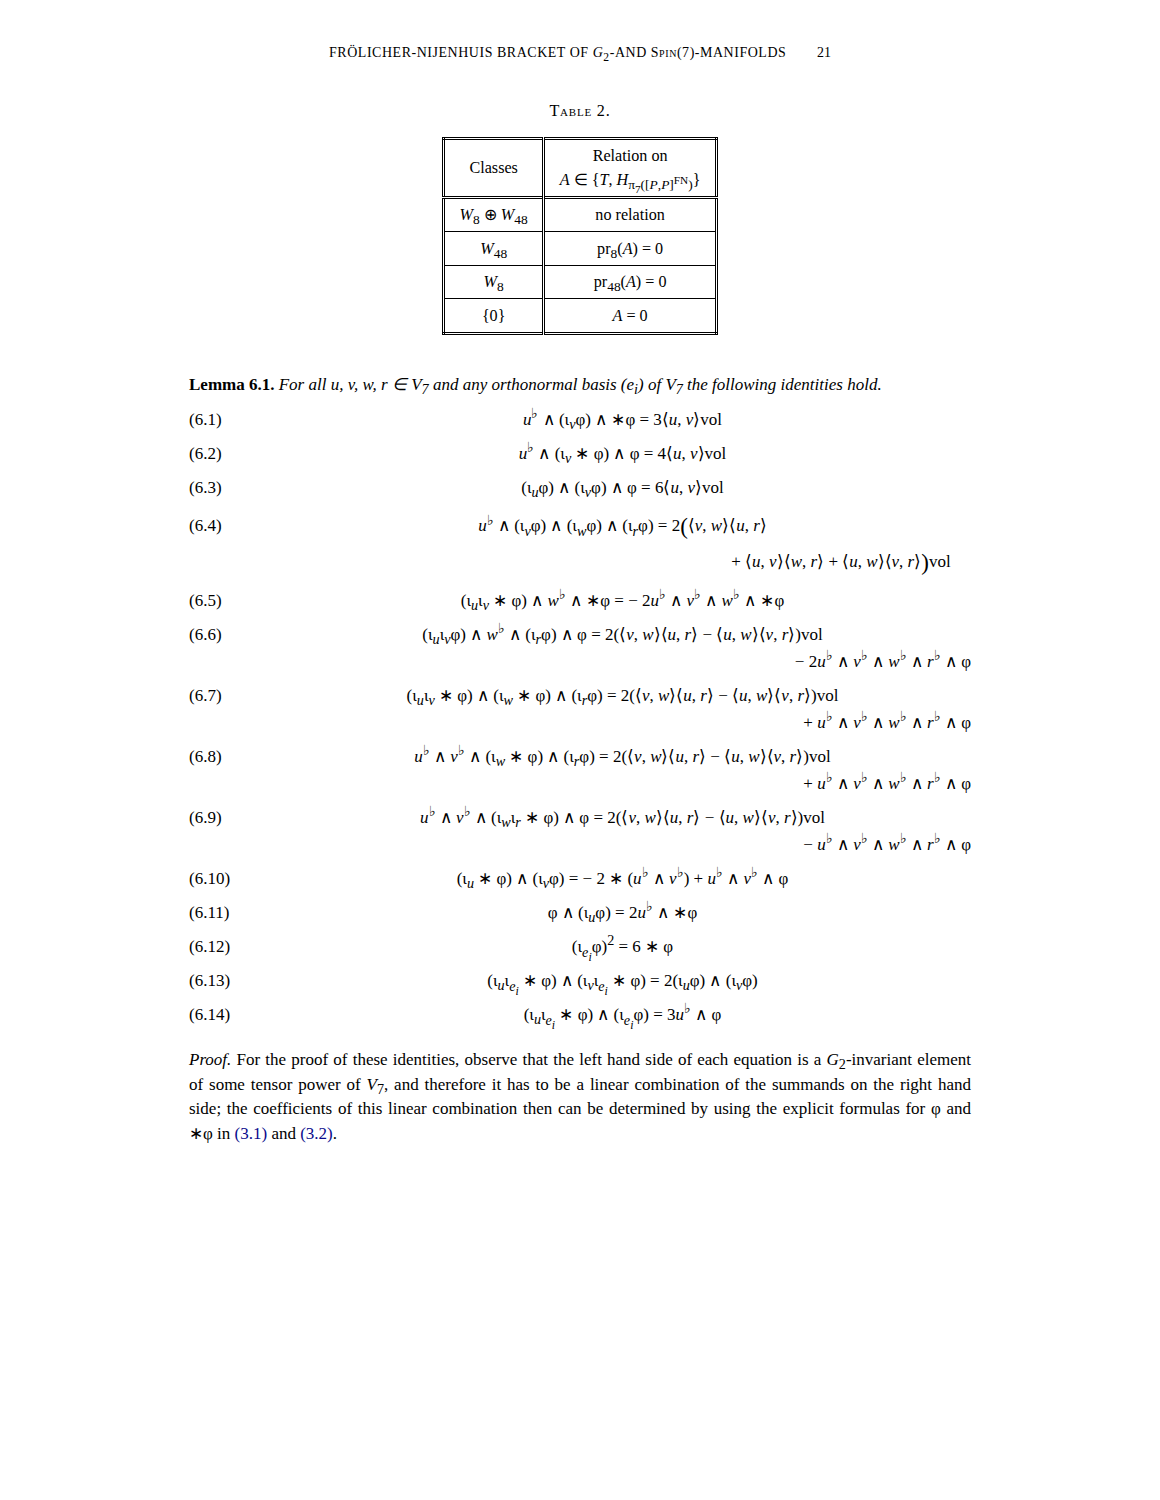FRÖLICHER-NIJENHUIS BRACKET OF G2-AND Spin(7)-MANIFOLDS 21
Table 2.
| Classes | Relation on A ∈ { T , H π 7 ([ P , P ] FN ) } |
| --- | --- |
| W 8 ⊕ W 48 | no relation |
| W 48 | pr 8 ( A ) = 0 |
| W 8 | pr 48 ( A ) = 0 |
| {0} | A = 0 |
Lemma 6.1. For all u, v, w, r ∈ V7 and any orthonormal basis (ei) of V7 the following identities hold.
(6.1)
u♭ ∧ (ιvφ) ∧ ∗φ = 3⟨u, v⟩vol
(6.2)
u♭ ∧ (ιv ∗ φ) ∧ φ = 4⟨u, v⟩vol
(6.3)
(ιuφ) ∧ (ιvφ) ∧ φ = 6⟨u, v⟩vol
(6.4)
u♭ ∧ (ιvφ) ∧ (ιwφ) ∧ (ιrφ) = 2(⟨v, w⟩⟨u, r⟩ + ⟨u, v⟩⟨w, r⟩ + ⟨u, w⟩⟨v, r⟩) vol
(6.5)
(ιuιv ∗ φ) ∧ w♭ ∧ ∗φ = − 2u♭ ∧ v♭ ∧ w♭ ∧ ∗φ
(6.6)
(ιuιvφ) ∧ w♭ ∧ (ιrφ) ∧ φ = 2(⟨v, w⟩⟨u, r⟩ − ⟨u, w⟩⟨v, r⟩)vol − 2u♭ ∧ v♭ ∧ w♭ ∧ r♭ ∧ φ
(6.7)
(ιuιv ∗ φ) ∧ (ιw ∗ φ) ∧ (ιrφ) = 2(⟨v, w⟩⟨u, r⟩ − ⟨u, w⟩⟨v, r⟩)vol + u♭ ∧ v♭ ∧ w♭ ∧ r♭ ∧ φ
(6.8)
u♭ ∧ v♭ ∧ (ιw ∗ φ) ∧ (ιrφ) = 2(⟨v, w⟩⟨u, r⟩ − ⟨u, w⟩⟨v, r⟩)vol + u♭ ∧ v♭ ∧ w♭ ∧ r♭ ∧ φ
(6.9)
u♭ ∧ v♭ ∧ (ιwιr ∗ φ) ∧ φ = 2(⟨v, w⟩⟨u, r⟩ − ⟨u, w⟩⟨v, r⟩)vol − u♭ ∧ v♭ ∧ w♭ ∧ r♭ ∧ φ
(6.10)
(ιu ∗ φ) ∧ (ιvφ) = − 2 ∗ (u♭ ∧ v♭) + u♭ ∧ v♭ ∧ φ
(6.11)
φ ∧ (ιuφ) = 2u♭ ∧ ∗φ
(6.12)
(ιeiφ)2 = 6 ∗ φ
(6.13)
(ιuιei ∗ φ) ∧ (ιvιei ∗ φ) = 2(ιuφ) ∧ (ιvφ)
(6.14)
(ιuιei ∗ φ) ∧ (ιeiφ) = 3u♭ ∧ φ
Proof. For the proof of these identities, observe that the left hand side of each equation is a G2-invariant element of some tensor power of V7, and therefore it has to be a linear combination of the summands on the right hand side; the coefficients of this linear combination then can be determined by using the explicit formulas for φ and ∗φ in (3.1) and (3.2).